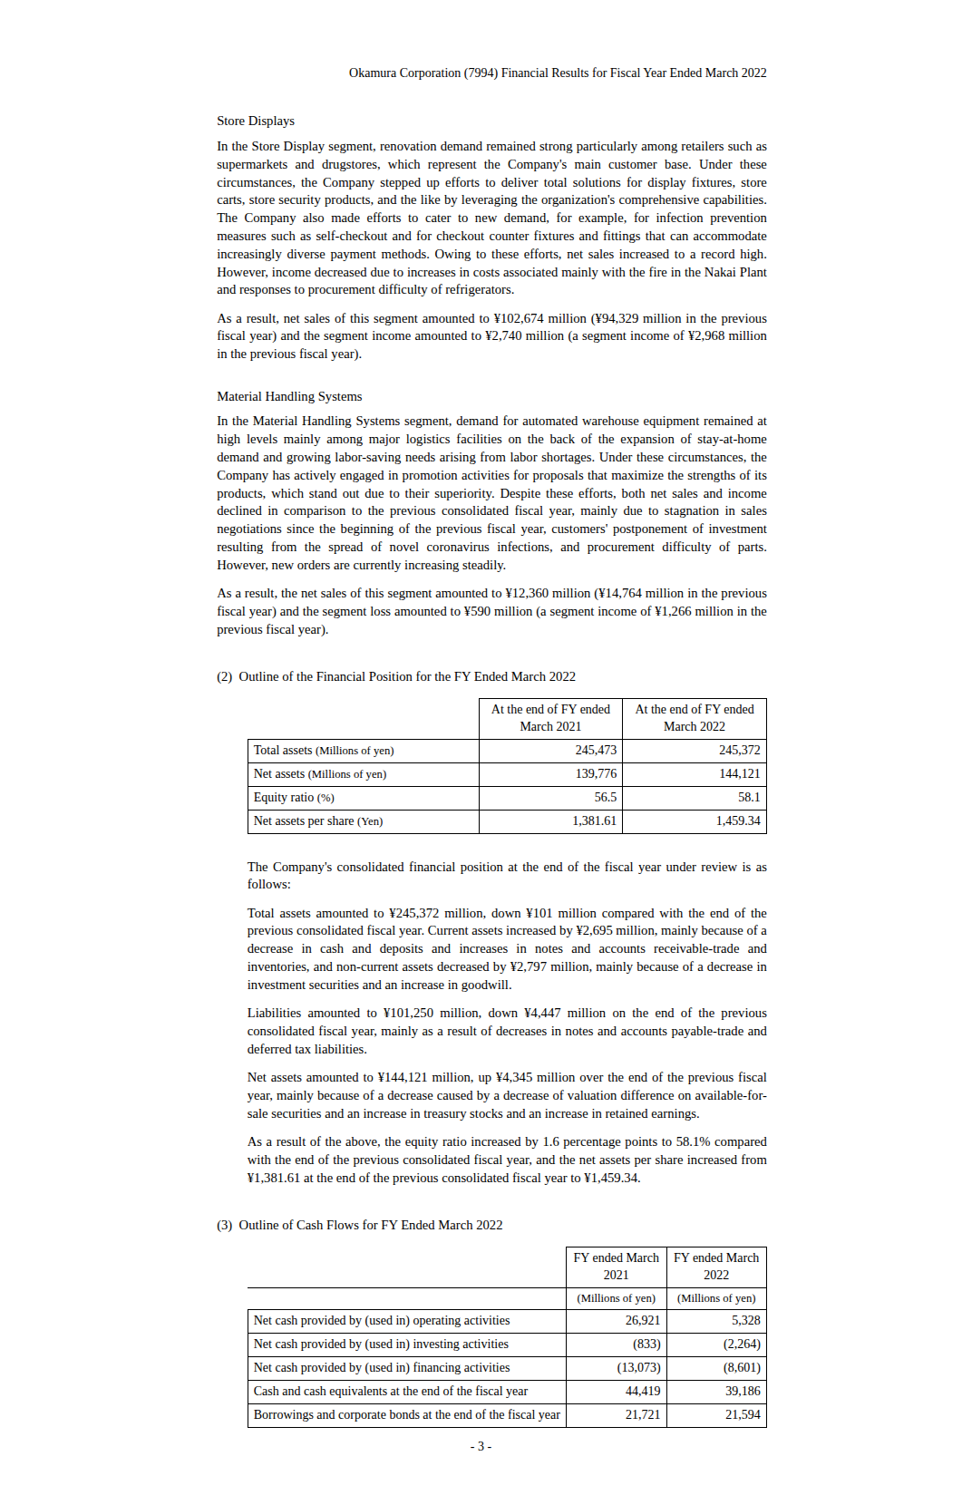Okamura Corporation (7994) Financial Results for Fiscal Year Ended March 2022
Store Displays
In the Store Display segment, renovation demand remained strong particularly among retailers such as supermarkets and drugstores, which represent the Company's main customer base. Under these circumstances, the Company stepped up efforts to deliver total solutions for display fixtures, store carts, store security products, and the like by leveraging the organization's comprehensive capabilities. The Company also made efforts to cater to new demand, for example, for infection prevention measures such as self-checkout and for checkout counter fixtures and fittings that can accommodate increasingly diverse payment methods. Owing to these efforts, net sales increased to a record high. However, income decreased due to increases in costs associated mainly with the fire in the Nakai Plant and responses to procurement difficulty of refrigerators.
As a result, net sales of this segment amounted to ¥102,674 million (¥94,329 million in the previous fiscal year) and the segment income amounted to ¥2,740 million (a segment income of ¥2,968 million in the previous fiscal year).
Material Handling Systems
In the Material Handling Systems segment, demand for automated warehouse equipment remained at high levels mainly among major logistics facilities on the back of the expansion of stay-at-home demand and growing labor-saving needs arising from labor shortages. Under these circumstances, the Company has actively engaged in promotion activities for proposals that maximize the strengths of its products, which stand out due to their superiority. Despite these efforts, both net sales and income declined in comparison to the previous consolidated fiscal year, mainly due to stagnation in sales negotiations since the beginning of the previous fiscal year, customers' postponement of investment resulting from the spread of novel coronavirus infections, and procurement difficulty of parts. However, new orders are currently increasing steadily.
As a result, the net sales of this segment amounted to ¥12,360 million (¥14,764 million in the previous fiscal year) and the segment loss amounted to ¥590 million (a segment income of ¥1,266 million in the previous fiscal year).
(2) Outline of the Financial Position for the FY Ended March 2022
| | At the end of FY ended March 2021 | At the end of FY ended March 2022 |
| --- | --- | --- |
| Total assets (Millions of yen) | 245,473 | 245,372 |
| Net assets (Millions of yen) | 139,776 | 144,121 |
| Equity ratio (%) | 56.5 | 58.1 |
| Net assets per share (Yen) | 1,381.61 | 1,459.34 |
The Company's consolidated financial position at the end of the fiscal year under review is as follows:
Total assets amounted to ¥245,372 million, down ¥101 million compared with the end of the previous consolidated fiscal year. Current assets increased by ¥2,695 million, mainly because of a decrease in cash and deposits and increases in notes and accounts receivable-trade and inventories, and non-current assets decreased by ¥2,797 million, mainly because of a decrease in investment securities and an increase in goodwill.
Liabilities amounted to ¥101,250 million, down ¥4,447 million on the end of the previous consolidated fiscal year, mainly as a result of decreases in notes and accounts payable-trade and deferred tax liabilities.
Net assets amounted to ¥144,121 million, up ¥4,345 million over the end of the previous fiscal year, mainly because of a decrease caused by a decrease of valuation difference on available-for-sale securities and an increase in treasury stocks and an increase in retained earnings.
As a result of the above, the equity ratio increased by 1.6 percentage points to 58.1% compared with the end of the previous consolidated fiscal year, and the net assets per share increased from ¥1,381.61 at the end of the previous consolidated fiscal year to ¥1,459.34.
(3) Outline of Cash Flows for FY Ended March 2022
| | FY ended March 2021 | FY ended March 2022 |
| --- | --- | --- |
| | (Millions of yen) | (Millions of yen) |
| Net cash provided by (used in) operating activities | 26,921 | 5,328 |
| Net cash provided by (used in) investing activities | (833) | (2,264) |
| Net cash provided by (used in) financing activities | (13,073) | (8,601) |
| Cash and cash equivalents at the end of the fiscal year | 44,419 | 39,186 |
| Borrowings and corporate bonds at the end of the fiscal year | 21,721 | 21,594 |
- 3 -